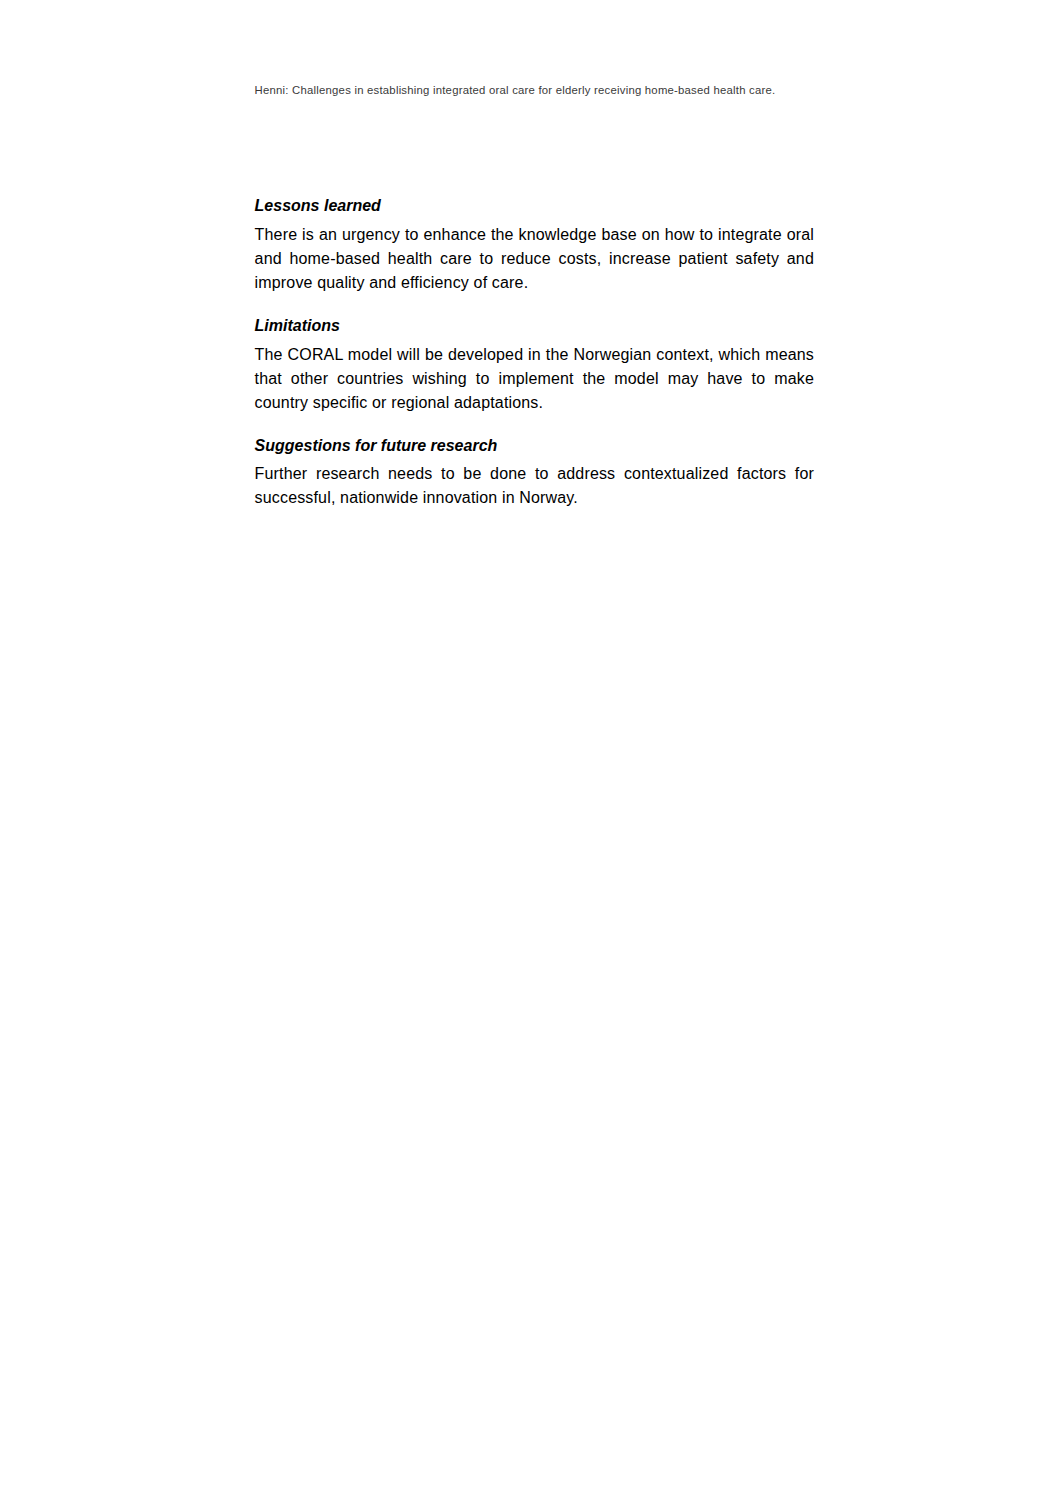Henni: Challenges in establishing integrated oral care for elderly receiving home-based health care.
Lessons learned
There is an urgency to enhance the knowledge base on how to integrate oral and home-based health care to reduce costs, increase patient safety and improve quality and efficiency of care.
Limitations
The CORAL model will be developed in the Norwegian context, which means that other countries wishing to implement the model may have to make country specific or regional adaptations.
Suggestions for future research
Further research needs to be done to address contextualized factors for successful, nationwide innovation in Norway.